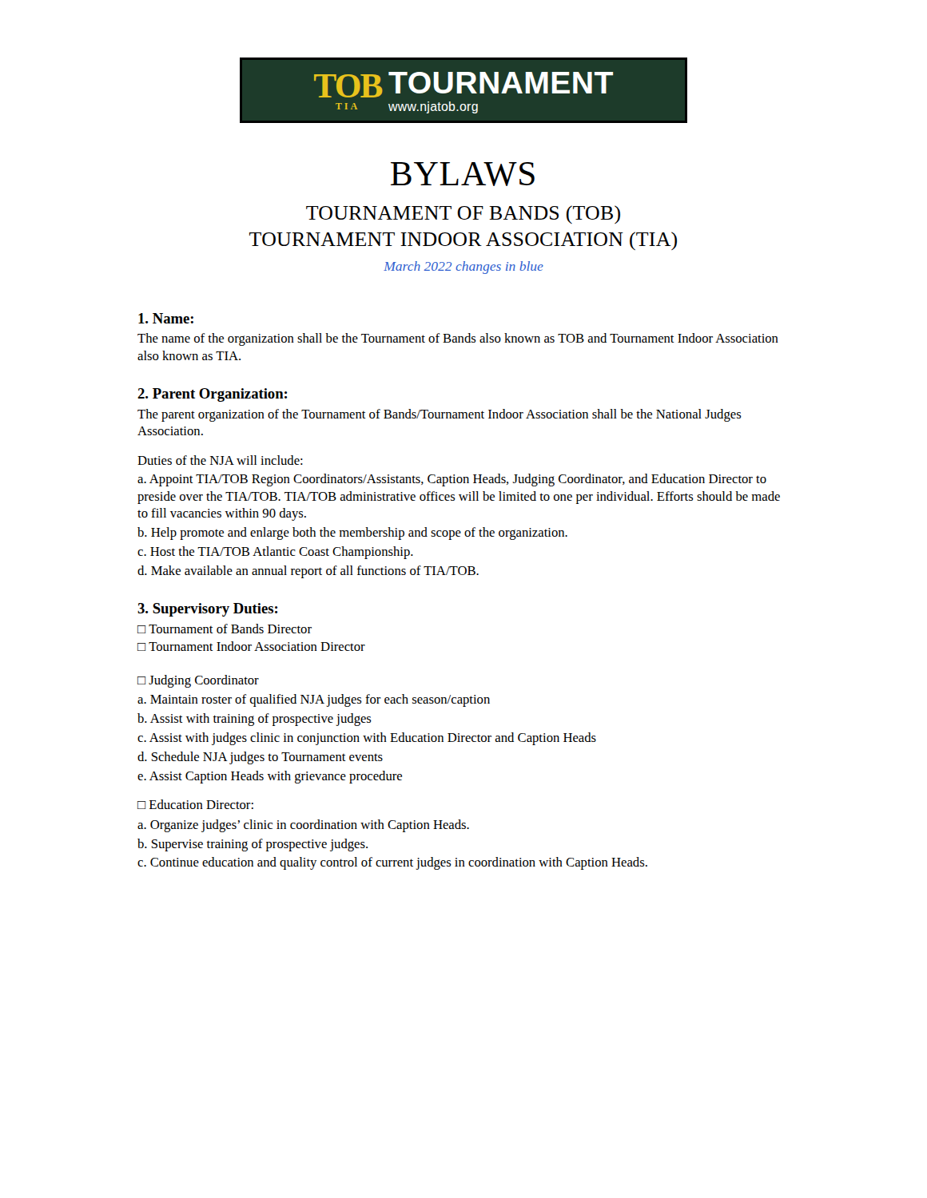TOBTIA
TOURNAMENT www.njatob.org
BYLAWS
TOURNAMENT OF BANDS (TOB)
TOURNAMENT INDOOR ASSOCIATION (TIA)
March 2022 changes in blue
1. Name:
The name of the organization shall be the Tournament of Bands also known as TOB and Tournament Indoor Association also known as TIA.
2. Parent Organization:
The parent organization of the Tournament of Bands/Tournament Indoor Association shall be the National Judges Association.
Duties of the NJA will include:
a. Appoint TIA/TOB Region Coordinators/Assistants, Caption Heads, Judging Coordinator, and Education Director to preside over the TIA/TOB. TIA/TOB administrative offices will be limited to one per individual. Efforts should be made to fill vacancies within 90 days.
b. Help promote and enlarge both the membership and scope of the organization.
c. Host the TIA/TOB Atlantic Coast Championship.
d. Make available an annual report of all functions of TIA/TOB.
3. Supervisory Duties:
Tournament of Bands Director
Tournament Indoor Association Director
Judging Coordinator
a. Maintain roster of qualified NJA judges for each season/caption
b. Assist with training of prospective judges
c. Assist with judges clinic in conjunction with Education Director and Caption Heads
d. Schedule NJA judges to Tournament events
e. Assist Caption Heads with grievance procedure
Education Director:
a. Organize judges’ clinic in coordination with Caption Heads.
b. Supervise training of prospective judges.
c. Continue education and quality control of current judges in coordination with Caption Heads.